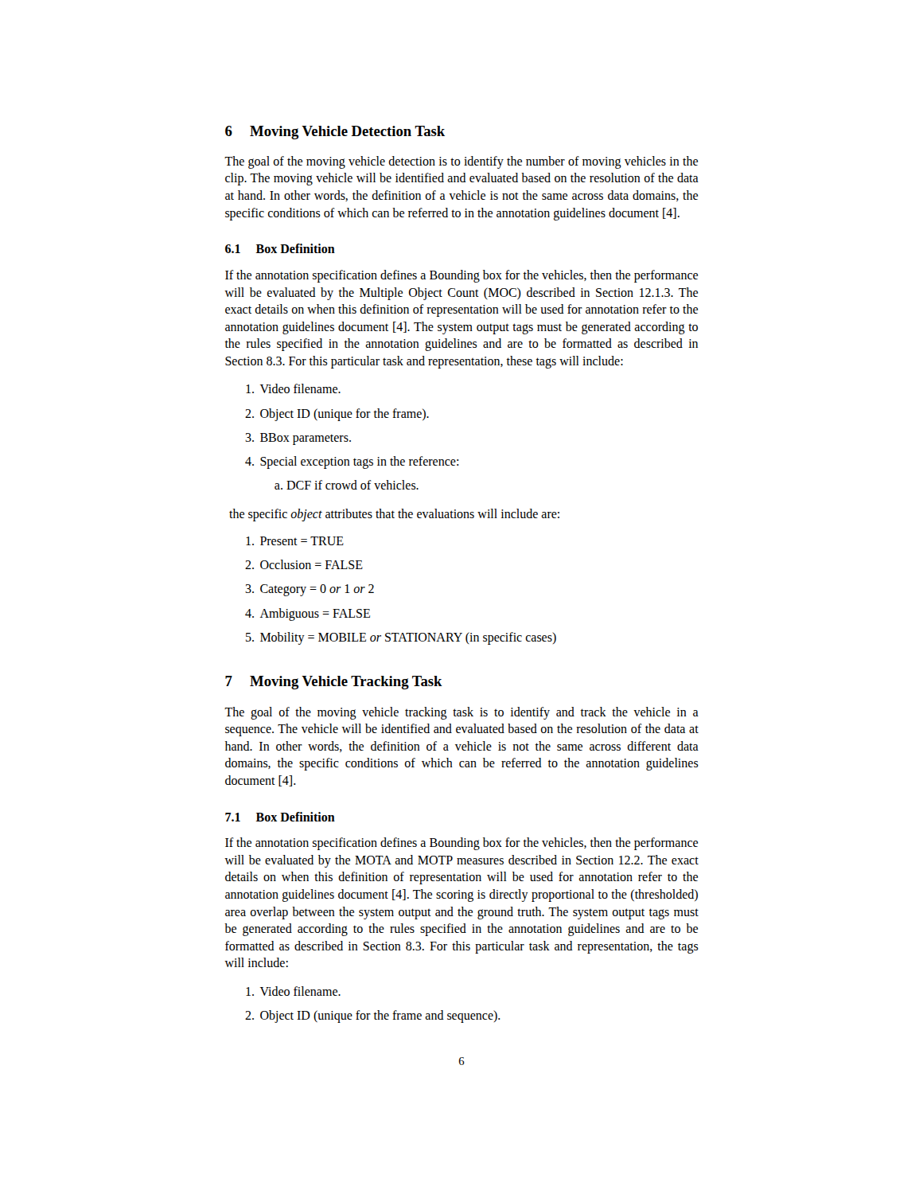6 Moving Vehicle Detection Task
The goal of the moving vehicle detection is to identify the number of moving vehicles in the clip. The moving vehicle will be identified and evaluated based on the resolution of the data at hand. In other words, the definition of a vehicle is not the same across data domains, the specific conditions of which can be referred to in the annotation guidelines document [4].
6.1 Box Definition
If the annotation specification defines a Bounding box for the vehicles, then the performance will be evaluated by the Multiple Object Count (MOC) described in Section 12.1.3. The exact details on when this definition of representation will be used for annotation refer to the annotation guidelines document [4]. The system output tags must be generated according to the rules specified in the annotation guidelines and are to be formatted as described in Section 8.3. For this particular task and representation, these tags will include:
Video filename.
Object ID (unique for the frame).
BBox parameters.
Special exception tags in the reference:
DCF if crowd of vehicles.
the specific object attributes that the evaluations will include are:
Present = TRUE
Occlusion = FALSE
Category = 0 or 1 or 2
Ambiguous = FALSE
Mobility = MOBILE or STATIONARY (in specific cases)
7 Moving Vehicle Tracking Task
The goal of the moving vehicle tracking task is to identify and track the vehicle in a sequence. The vehicle will be identified and evaluated based on the resolution of the data at hand. In other words, the definition of a vehicle is not the same across different data domains, the specific conditions of which can be referred to the annotation guidelines document [4].
7.1 Box Definition
If the annotation specification defines a Bounding box for the vehicles, then the performance will be evaluated by the MOTA and MOTP measures described in Section 12.2. The exact details on when this definition of representation will be used for annotation refer to the annotation guidelines document [4]. The scoring is directly proportional to the (thresholded) area overlap between the system output and the ground truth. The system output tags must be generated according to the rules specified in the annotation guidelines and are to be formatted as described in Section 8.3. For this particular task and representation, the tags will include:
Video filename.
Object ID (unique for the frame and sequence).
6